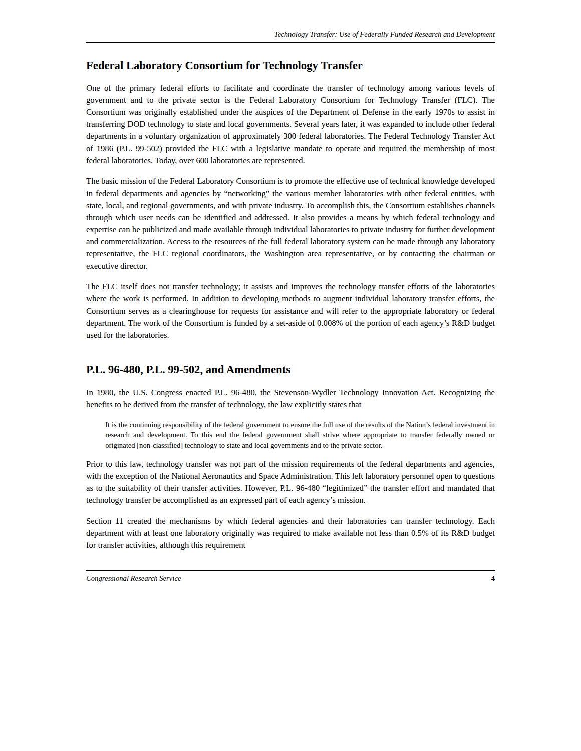Technology Transfer: Use of Federally Funded Research and Development
Federal Laboratory Consortium for Technology Transfer
One of the primary federal efforts to facilitate and coordinate the transfer of technology among various levels of government and to the private sector is the Federal Laboratory Consortium for Technology Transfer (FLC). The Consortium was originally established under the auspices of the Department of Defense in the early 1970s to assist in transferring DOD technology to state and local governments. Several years later, it was expanded to include other federal departments in a voluntary organization of approximately 300 federal laboratories. The Federal Technology Transfer Act of 1986 (P.L. 99-502) provided the FLC with a legislative mandate to operate and required the membership of most federal laboratories. Today, over 600 laboratories are represented.
The basic mission of the Federal Laboratory Consortium is to promote the effective use of technical knowledge developed in federal departments and agencies by “networking” the various member laboratories with other federal entities, with state, local, and regional governments, and with private industry. To accomplish this, the Consortium establishes channels through which user needs can be identified and addressed. It also provides a means by which federal technology and expertise can be publicized and made available through individual laboratories to private industry for further development and commercialization. Access to the resources of the full federal laboratory system can be made through any laboratory representative, the FLC regional coordinators, the Washington area representative, or by contacting the chairman or executive director.
The FLC itself does not transfer technology; it assists and improves the technology transfer efforts of the laboratories where the work is performed. In addition to developing methods to augment individual laboratory transfer efforts, the Consortium serves as a clearinghouse for requests for assistance and will refer to the appropriate laboratory or federal department. The work of the Consortium is funded by a set-aside of 0.008% of the portion of each agency’s R&D budget used for the laboratories.
P.L. 96-480, P.L. 99-502, and Amendments
In 1980, the U.S. Congress enacted P.L. 96-480, the Stevenson-Wydler Technology Innovation Act. Recognizing the benefits to be derived from the transfer of technology, the law explicitly states that
It is the continuing responsibility of the federal government to ensure the full use of the results of the Nation’s federal investment in research and development. To this end the federal government shall strive where appropriate to transfer federally owned or originated [non-classified] technology to state and local governments and to the private sector.
Prior to this law, technology transfer was not part of the mission requirements of the federal departments and agencies, with the exception of the National Aeronautics and Space Administration. This left laboratory personnel open to questions as to the suitability of their transfer activities. However, P.L. 96-480 “legitimized” the transfer effort and mandated that technology transfer be accomplished as an expressed part of each agency’s mission.
Section 11 created the mechanisms by which federal agencies and their laboratories can transfer technology. Each department with at least one laboratory originally was required to make available not less than 0.5% of its R&D budget for transfer activities, although this requirement
Congressional Research Service 4